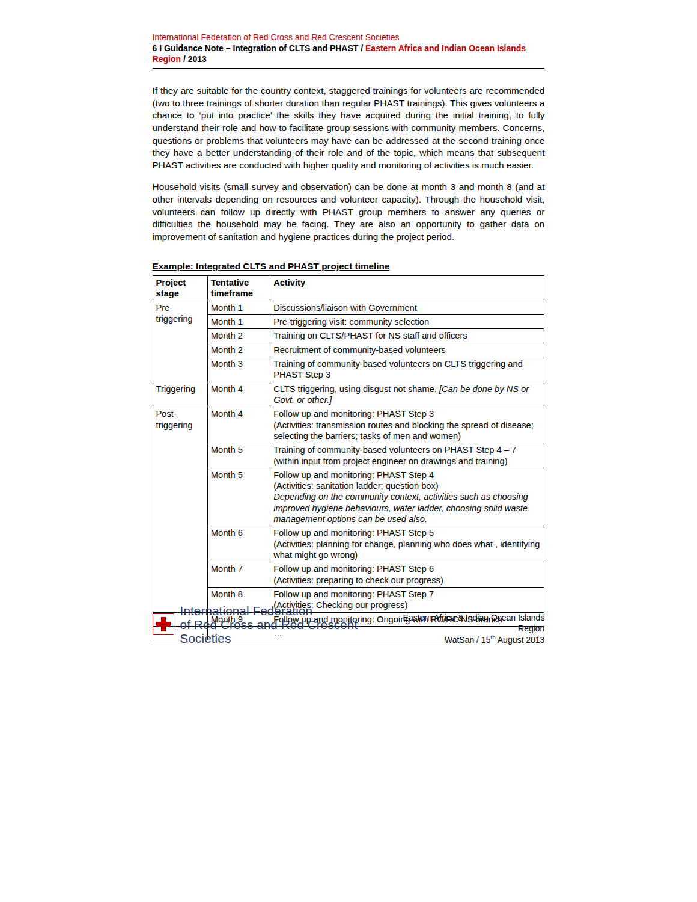International Federation of Red Cross and Red Crescent Societies
6 I Guidance Note – Integration of CLTS and PHAST / Eastern Africa and Indian Ocean Islands Region / 2013
If they are suitable for the country context, staggered trainings for volunteers are recommended (two to three trainings of shorter duration than regular PHAST trainings). This gives volunteers a chance to ‘put into practice’ the skills they have acquired during the initial training, to fully understand their role and how to facilitate group sessions with community members. Concerns, questions or problems that volunteers may have can be addressed at the second training once they have a better understanding of their role and of the topic, which means that subsequent PHAST activities are conducted with higher quality and monitoring of activities is much easier.
Household visits (small survey and observation) can be done at month 3 and month 8 (and at other intervals depending on resources and volunteer capacity). Through the household visit, volunteers can follow up directly with PHAST group members to answer any queries or difficulties the household may be facing. They are also an opportunity to gather data on improvement of sanitation and hygiene practices during the project period.
Example: Integrated CLTS and PHAST project timeline
| Project stage | Tentative timeframe | Activity |
| --- | --- | --- |
| Pre-triggering | Month 1 | Discussions/liaison with Government |
| Month 1 | Pre-triggering visit: community selection |
| Month 2 | Training on CLTS/PHAST for NS staff and officers |
| Month 2 | Recruitment of community-based volunteers |
| Month 3 | Training of community-based volunteers on CLTS triggering and PHAST Step 3 |
| Triggering | Month 4 | CLTS triggering, using disgust not shame. [Can be done by NS or Govt. or other.] |
| Post-triggering | Month 4 | Follow up and monitoring: PHAST Step 3 (Activities: transmission routes and blocking the spread of disease; selecting the barriers; tasks of men and women) |
| Month 5 | Training of community-based volunteers on PHAST Step 4 – 7 (within input from project engineer on drawings and training) |
| Month 5 | Follow up and monitoring: PHAST Step 4 (Activities: sanitation ladder; question box) Depending on the community context, activities such as choosing improved hygiene behaviours, water ladder, choosing solid waste management options can be used also. |
| Month 6 | Follow up and monitoring: PHAST Step 5 (Activities: planning for change, planning who does what , identifying what might go wrong) |
| Month 7 | Follow up and monitoring: PHAST Step 6 (Activities: preparing to check our progress) |
| Month 8 | Follow up and monitoring: PHAST Step 7 (Activities: Checking our progress) |
| | Month 9 | Follow up and monitoring: Ongoing with RC/RC NS branch |
| | … | … |
International Federation
of Red Cross and Red Crescent Societies
Eastern Africa & Indian Ocean Islands Region
WatSan / 15th August 2013